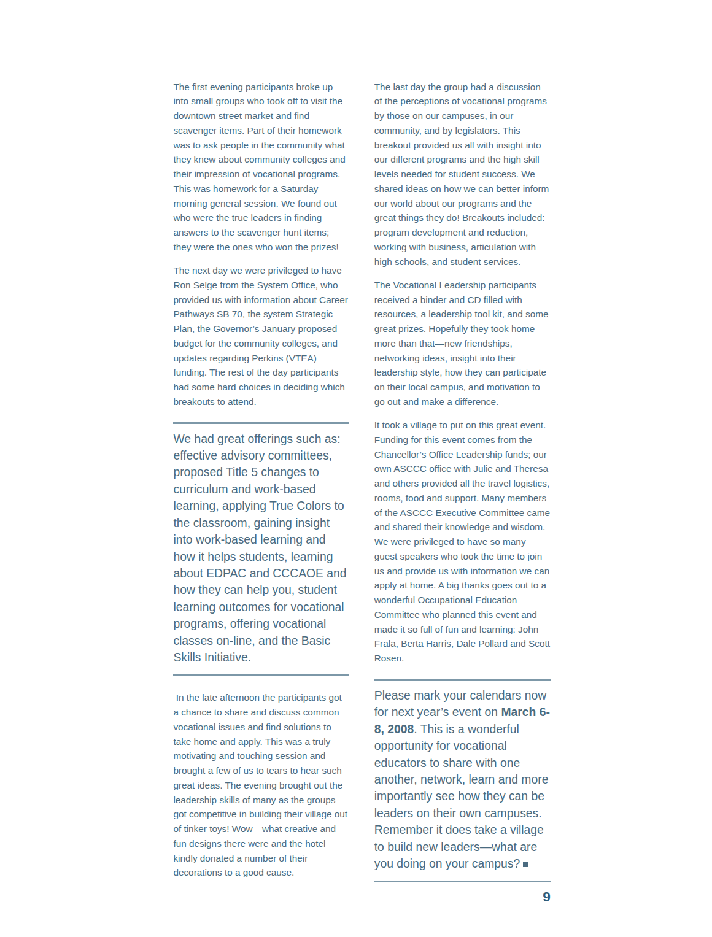The first evening participants broke up into small groups who took off to visit the downtown street market and find scavenger items. Part of their homework was to ask people in the community what they knew about community colleges and their impression of vocational programs. This was homework for a Saturday morning general session. We found out who were the true leaders in finding answers to the scavenger hunt items; they were the ones who won the prizes!
The next day we were privileged to have Ron Selge from the System Office, who provided us with information about Career Pathways SB 70, the system Strategic Plan, the Governor’s January proposed budget for the community colleges, and updates regarding Perkins (VTEA) funding. The rest of the day participants had some hard choices in deciding which breakouts to attend.
We had great offerings such as: effective advisory committees, proposed Title 5 changes to curriculum and work-based learning, applying True Colors to the classroom, gaining insight into work-based learning and how it helps students, learning about EDPAC and CCCAOE and how they can help you, student learning outcomes for vocational programs, offering vocational classes on-line, and the Basic Skills Initiative.
In the late afternoon the participants got a chance to share and discuss common vocational issues and find solutions to take home and apply. This was a truly motivating and touching session and brought a few of us to tears to hear such great ideas. The evening brought out the leadership skills of many as the groups got competitive in building their village out of tinker toys! Wow—what creative and fun designs there were and the hotel kindly donated a number of their decorations to a good cause.
The last day the group had a discussion of the perceptions of vocational programs by those on our campuses, in our community, and by legislators. This breakout provided us all with insight into our different programs and the high skill levels needed for student success. We shared ideas on how we can better inform our world about our programs and the great things they do! Breakouts included: program development and reduction, working with business, articulation with high schools, and student services.
The Vocational Leadership participants received a binder and CD filled with resources, a leadership tool kit, and some great prizes. Hopefully they took home more than that—new friendships, networking ideas, insight into their leadership style, how they can participate on their local campus, and motivation to go out and make a difference.
It took a village to put on this great event. Funding for this event comes from the Chancellor’s Office Leadership funds; our own ASCCC office with Julie and Theresa and others provided all the travel logistics, rooms, food and support. Many members of the ASCCC Executive Committee came and shared their knowledge and wisdom. We were privileged to have so many guest speakers who took the time to join us and provide us with information we can apply at home. A big thanks goes out to a wonderful Occupational Education Committee who planned this event and made it so full of fun and learning: John Frala, Berta Harris, Dale Pollard and Scott Rosen.
Please mark your calendars now for next year’s event on March 6-8, 2008. This is a wonderful opportunity for vocational educators to share with one another, network, learn and more importantly see how they can be leaders on their own campuses. Remember it does take a village to build new leaders—what are you doing on your campus?
9